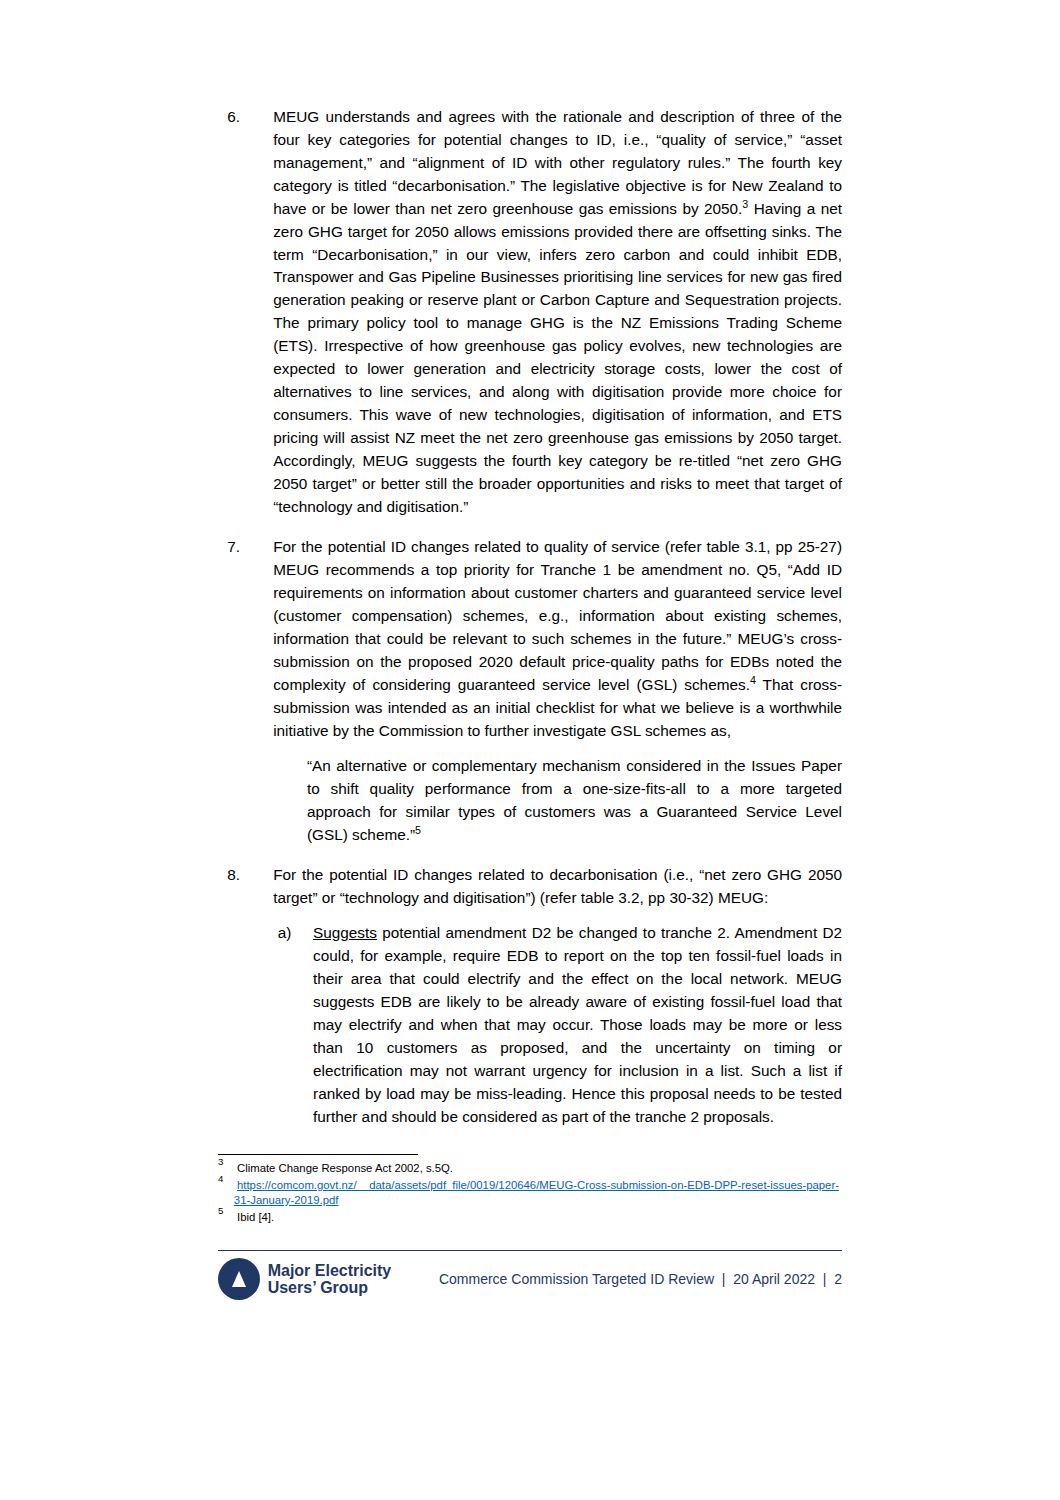MEUG understands and agrees with the rationale and description of three of the four key categories for potential changes to ID, i.e., “quality of service,” “asset management,” and “alignment of ID with other regulatory rules.” The fourth key category is titled “decarbonisation.” The legislative objective is for New Zealand to have or be lower than net zero greenhouse gas emissions by 2050.3 Having a net zero GHG target for 2050 allows emissions provided there are offsetting sinks. The term “Decarbonisation,” in our view, infers zero carbon and could inhibit EDB, Transpower and Gas Pipeline Businesses prioritising line services for new gas fired generation peaking or reserve plant or Carbon Capture and Sequestration projects. The primary policy tool to manage GHG is the NZ Emissions Trading Scheme (ETS). Irrespective of how greenhouse gas policy evolves, new technologies are expected to lower generation and electricity storage costs, lower the cost of alternatives to line services, and along with digitisation provide more choice for consumers. This wave of new technologies, digitisation of information, and ETS pricing will assist NZ meet the net zero greenhouse gas emissions by 2050 target. Accordingly, MEUG suggests the fourth key category be re-titled “net zero GHG 2050 target” or better still the broader opportunities and risks to meet that target of “technology and digitisation.”
For the potential ID changes related to quality of service (refer table 3.1, pp 25-27) MEUG recommends a top priority for Tranche 1 be amendment no. Q5, “Add ID requirements on information about customer charters and guaranteed service level (customer compensation) schemes, e.g., information about existing schemes, information that could be relevant to such schemes in the future.” MEUG’s cross-submission on the proposed 2020 default price-quality paths for EDBs noted the complexity of considering guaranteed service level (GSL) schemes.4 That cross-submission was intended as an initial checklist for what we believe is a worthwhile initiative by the Commission to further investigate GSL schemes as,
“An alternative or complementary mechanism considered in the Issues Paper to shift quality performance from a one-size-fits-all to a more targeted approach for similar types of customers was a Guaranteed Service Level (GSL) scheme.”5
For the potential ID changes related to decarbonisation (i.e., “net zero GHG 2050 target” or “technology and digitisation”) (refer table 3.2, pp 30-32) MEUG:
Suggests potential amendment D2 be changed to tranche 2. Amendment D2 could, for example, require EDB to report on the top ten fossil-fuel loads in their area that could electrify and the effect on the local network. MEUG suggests EDB are likely to be already aware of existing fossil-fuel load that may electrify and when that may occur. Those loads may be more or less than 10 customers as proposed, and the uncertainty on timing or electrification may not warrant urgency for inclusion in a list. Such a list if ranked by load may be miss-leading. Hence this proposal needs to be tested further and should be considered as part of the tranche 2 proposals.
3 Climate Change Response Act 2002, s.5Q.
4 https://comcom.govt.nz/__data/assets/pdf_file/0019/120646/MEUG-Cross-submission-on-EDB-DPP-reset-issues-paper-31-January-2019.pdf
5 Ibid [4].
Major Electricity
Users’ Group
Commerce Commission Targeted ID Review | 20 April 2022 | 2